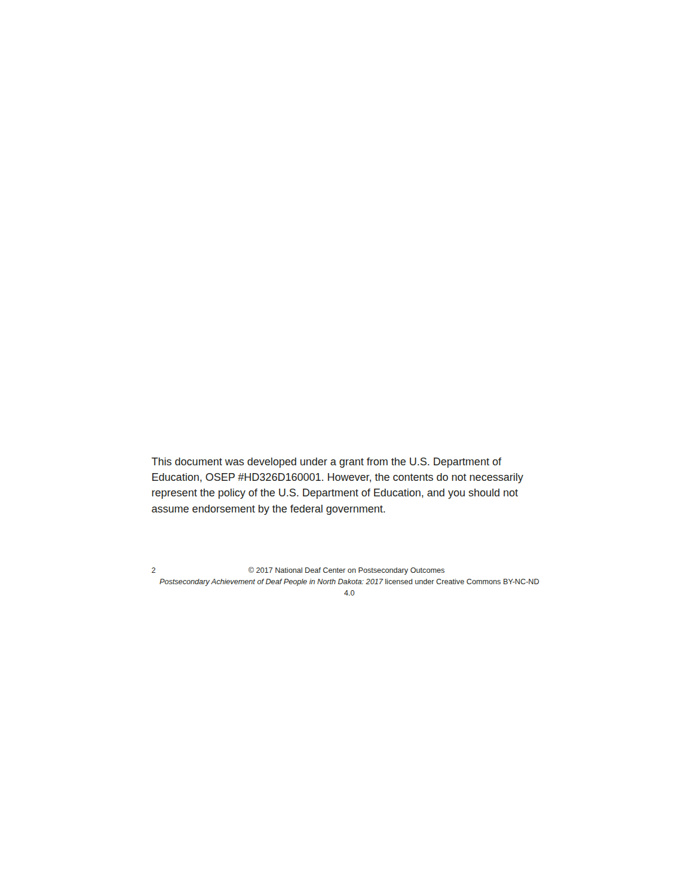This document was developed under a grant from the U.S. Department of Education, OSEP #HD326D160001. However, the contents do not necessarily represent the policy of the U.S. Department of Education, and you should not assume endorsement by the federal government.
2 © 2017 National Deaf Center on Postsecondary Outcomes
Postsecondary Achievement of Deaf People in North Dakota: 2017 licensed under Creative Commons BY-NC-ND 4.0